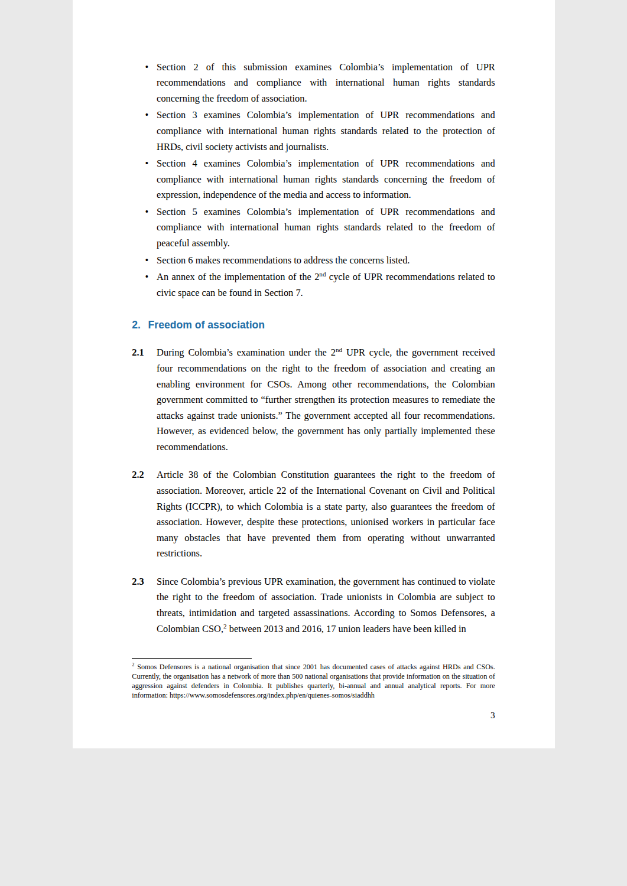Section 2 of this submission examines Colombia’s implementation of UPR recommendations and compliance with international human rights standards concerning the freedom of association.
Section 3 examines Colombia’s implementation of UPR recommendations and compliance with international human rights standards related to the protection of HRDs, civil society activists and journalists.
Section 4 examines Colombia’s implementation of UPR recommendations and compliance with international human rights standards concerning the freedom of expression, independence of the media and access to information.
Section 5 examines Colombia’s implementation of UPR recommendations and compliance with international human rights standards related to the freedom of peaceful assembly.
Section 6 makes recommendations to address the concerns listed.
An annex of the implementation of the 2nd cycle of UPR recommendations related to civic space can be found in Section 7.
2. Freedom of association
2.1
During Colombia’s examination under the 2nd UPR cycle, the government received four recommendations on the right to the freedom of association and creating an enabling environment for CSOs. Among other recommendations, the Colombian government committed to “further strengthen its protection measures to remediate the attacks against trade unionists.” The government accepted all four recommendations. However, as evidenced below, the government has only partially implemented these recommendations.
2.2
Article 38 of the Colombian Constitution guarantees the right to the freedom of association. Moreover, article 22 of the International Covenant on Civil and Political Rights (ICCPR), to which Colombia is a state party, also guarantees the freedom of association. However, despite these protections, unionised workers in particular face many obstacles that have prevented them from operating without unwarranted restrictions.
2.3
Since Colombia’s previous UPR examination, the government has continued to violate the right to the freedom of association. Trade unionists in Colombia are subject to threats, intimidation and targeted assassinations. According to Somos Defensores, a Colombian CSO,2 between 2013 and 2016, 17 union leaders have been killed in
2 Somos Defensores is a national organisation that since 2001 has documented cases of attacks against HRDs and CSOs. Currently, the organisation has a network of more than 500 national organisations that provide information on the situation of aggression against defenders in Colombia. It publishes quarterly, bi-annual and annual analytical reports. For more information: https://www.somosdefensores.org/index.php/en/quienes-somos/siaddhh
3